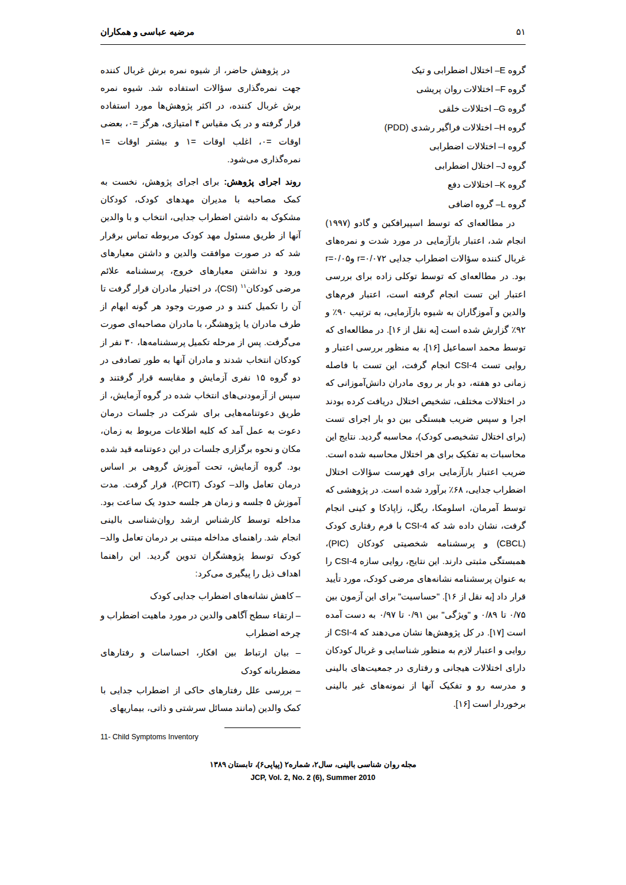۵۱ مرضیه عباسی و همکاران
گروه E– اختلال اضطرابی و تیک
گروه F– اختلالات روان پریشی
گروه G– اختلالات خلقی
گروه H– اختلالات فراگیر رشدی (PDD)
گروه I– اختلالات اضطرابی
گروه J– اختلال اضطرابی
گروه K– اختلالات دفع
گروه L– گروه اضافی
در مطالعه‌ای که توسط اسپیرافکین و گادو (۱۹۹۷) انجام شد، اعتبار بازآزمایی در مورد شدت و نمره‌های غربال کننده سؤالات اضطراب جدایی r=۰/۰۷۲ وr=۰/۰۵ بود. در مطالعه‌ای که توسط توکلی زاده برای بررسی اعتبار این تست انجام گرفته است، اعتبار فرم‌های والدین و آموزگاران به شیوه بازآزمایی، به ترتیب ۹۰٪ و ۹۲٪ گزارش شده است [به نقل از ۱۶]. در مطالعه‌ای که توسط محمد اسماعیل [۱۶]، به منظور بررسی اعتبار و روایی تست CSI-4 انجام گرفت، این تست با فاصله زمانی دو هفته، دو بار بر روی مادران دانش‌آموزانی که در اختلالات مختلف، تشخیص اختلال دریافت کرده بودند اجرا و سپس ضریب هبستگی بین دو بار اجرای تست (برای اختلال تشخیصی کودک)، محاسبه گردید. نتایج این محاسبات به تفکیک برای هر اختلال محاسبه شده است. ضریب اعتبار بازآزمایی برای فهرست سؤالات اختلال اضطراب جدایی، ۶۸٪ برآورد شده است. در پژوهشی که توسط آمرمان، اسلومکا، ریگل، زاپادکا و کینی انجام گرفت، نشان داده شد که CSI-4 با فرم رفتاری کودک (CBCL) و پرسشنامه شخصیتی کودکان (PIC)، همبستگی مثبتی دارند. این نتایج، روایی سازه CSI-4 را به عنوان پرسشنامه نشانه‌های مرضی کودک، مورد تأیید قرار داد [به نقل از ۱۶]. "حساسیت" برای این آزمون بین ۰/۷۵ تا ۰/۸۹ و "ویژگی" بین ۰/۹۱ تا ۰/۹۷ به دست آمده است [۱۷]. در کل پژوهش‌ها نشان می‌دهند که CSI-4 از روایی و اعتبار لازم به منظور شناسایی و غربال کودکان دارای اختلالات هیجانی و رفتاری در جمعیت‌های بالینی و مدرسه رو و تفکیک آنها از نمونه‌های غیر بالینی برخوردار است [۱۶].
در پژوهش حاضر، از شیوه نمره برش غربال کننده جهت نمره‌گذاری سؤالات استفاده شد. شیوه نمره برش غربال کننده، در اکثر پژوهش‌ها مورد استفاده قرار گرفته و در یک مقیاس ۴ امتیازی، هرگز =۰، بعضی اوقات =۰، اغلب اوقات =۱ و بیشتر اوقات =۱ نمره‌گذاری می‌شود.
روند اجرای پژوهش: برای اجرای پژوهش، نخست به کمک مصاحبه با مدیران مهدهای کودک، کودکان مشکوک به داشتن اضطراب جدایی، انتخاب و با والدین آنها از طریق مسئول مهد کودک مربوطه تماس برقرار شد که در صورت موافقت والدین و داشتن معیارهای ورود و نداشتن معیارهای خروج، پرسشنامه علائم مرضی کودکان۱۱ (CSI)، در اختیار مادران قرار گرفت تا آن را تکمیل کنند و در صورت وجود هر گونه ابهام از طرف مادران یا پژوهشگر، با مادران مصاحبه‌ای صورت می‌گرفت. پس از مرحله تکمیل پرسشنامه‌ها، ۳۰ نفر از کودکان انتخاب شدند و مادران آنها به طور تصادفی در دو گروه ۱۵ نفری آزمایش و مقایسه قرار گرفتند و سپس از آزمودنی‌های انتخاب شده در گروه آزمایش، از طریق دعوتنامه‌هایی برای شرکت در جلسات درمان دعوت به عمل آمد که کلیه اطلاعات مربوط به زمان، مکان و نحوه برگزاری جلسات در این دعوتنامه قید شده بود. گروه آزمایش، تحت آموزش گروهی بر اساس درمان تعامل والد– کودک (PCIT)، قرار گرفت. مدت آموزش ۵ جلسه و زمان هر جلسه حدود یک ساعت بود. مداخله توسط کارشناس ارشد روان‌شناسی بالینی انجام شد. راهنمای مداخله مبتنی بر درمان تعامل والد– کودک توسط پژوهشگران تدوین گردید. این راهنما اهداف ذیل را پیگیری می‌کرد:
– کاهش نشانه‌های اضطراب جدایی کودک
– ارتقاء سطح آگاهی والدین در مورد ماهیت اضطراب و چرخه اضطراب
– بیان ارتباط بین افکار، احساسات و رفتارهای مضطربانه کودک
– بررسی علل رفتارهای حاکی از اضطراب جدایی با کمک والدین (مانند مسائل سرشتی و ذاتی، بیماریهای
11- Child Symptoms Inventory
مجله روان شناسی بالینی، سال۲، شماره۲ (پیاپی۶)، تابستان ۱۳۸۹
JCP, Vol. 2, No. 2 (6), Summer 2010